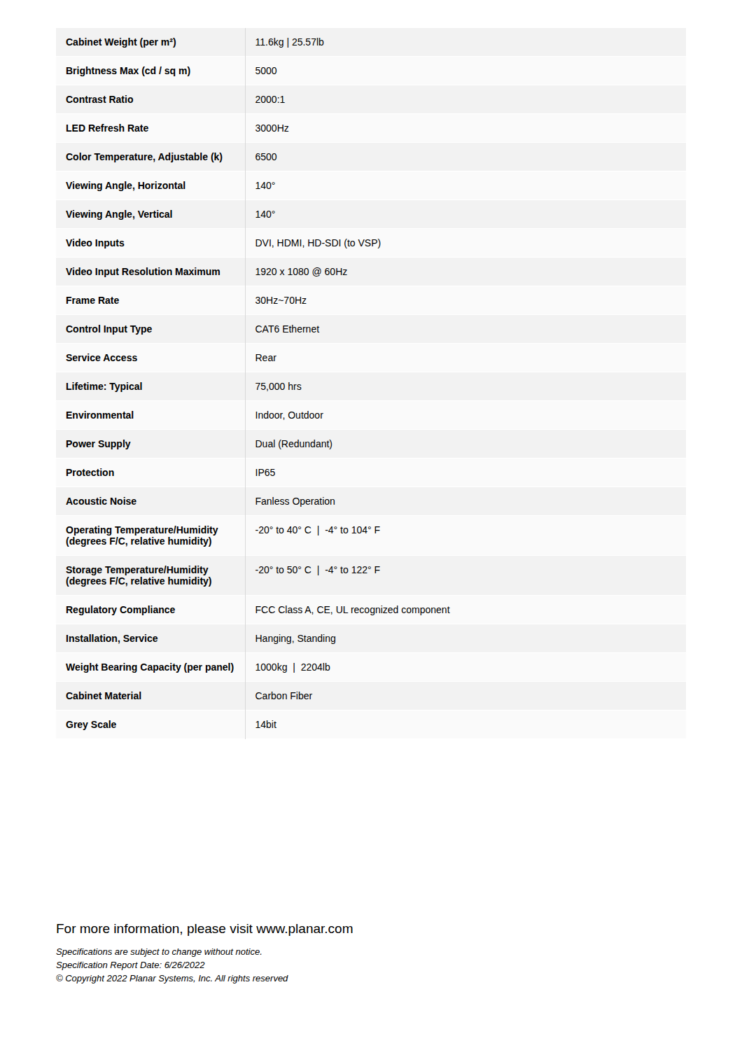| Cabinet Weight (per m²) | 11.6kg / 25.57lb |
| Brightness Max (cd / sq m) | 5000 |
| Contrast Ratio | 2000:1 |
| LED Refresh Rate | 3000Hz |
| Color Temperature, Adjustable (k) | 6500 |
| Viewing Angle, Horizontal | 140° |
| Viewing Angle, Vertical | 140° |
| Video Inputs | DVI, HDMI, HD-SDI (to VSP) |
| Video Input Resolution Maximum | 1920 x 1080 @ 60Hz |
| Frame Rate | 30Hz~70Hz |
| Control Input Type | CAT6 Ethernet |
| Service Access | Rear |
| Lifetime: Typical | 75,000 hrs |
| Environmental | Indoor, Outdoor |
| Power Supply | Dual (Redundant) |
| Protection | IP65 |
| Acoustic Noise | Fanless Operation |
| Operating Temperature/Humidity (degrees F/C, relative humidity) | -20° to 40° C / -4° to 104° F |
| Storage Temperature/Humidity (degrees F/C, relative humidity) | -20° to 50° C / -4° to 122° F |
| Regulatory Compliance | FCC Class A, CE, UL recognized component |
| Installation, Service | Hanging, Standing |
| Weight Bearing Capacity (per panel) | 1000kg / 2204lb |
| Cabinet Material | Carbon Fiber |
| Grey Scale | 14bit |
For more information, please visit www.planar.com
Specifications are subject to change without notice.
Specification Report Date: 6/26/2022
© Copyright 2022 Planar Systems, Inc. All rights reserved